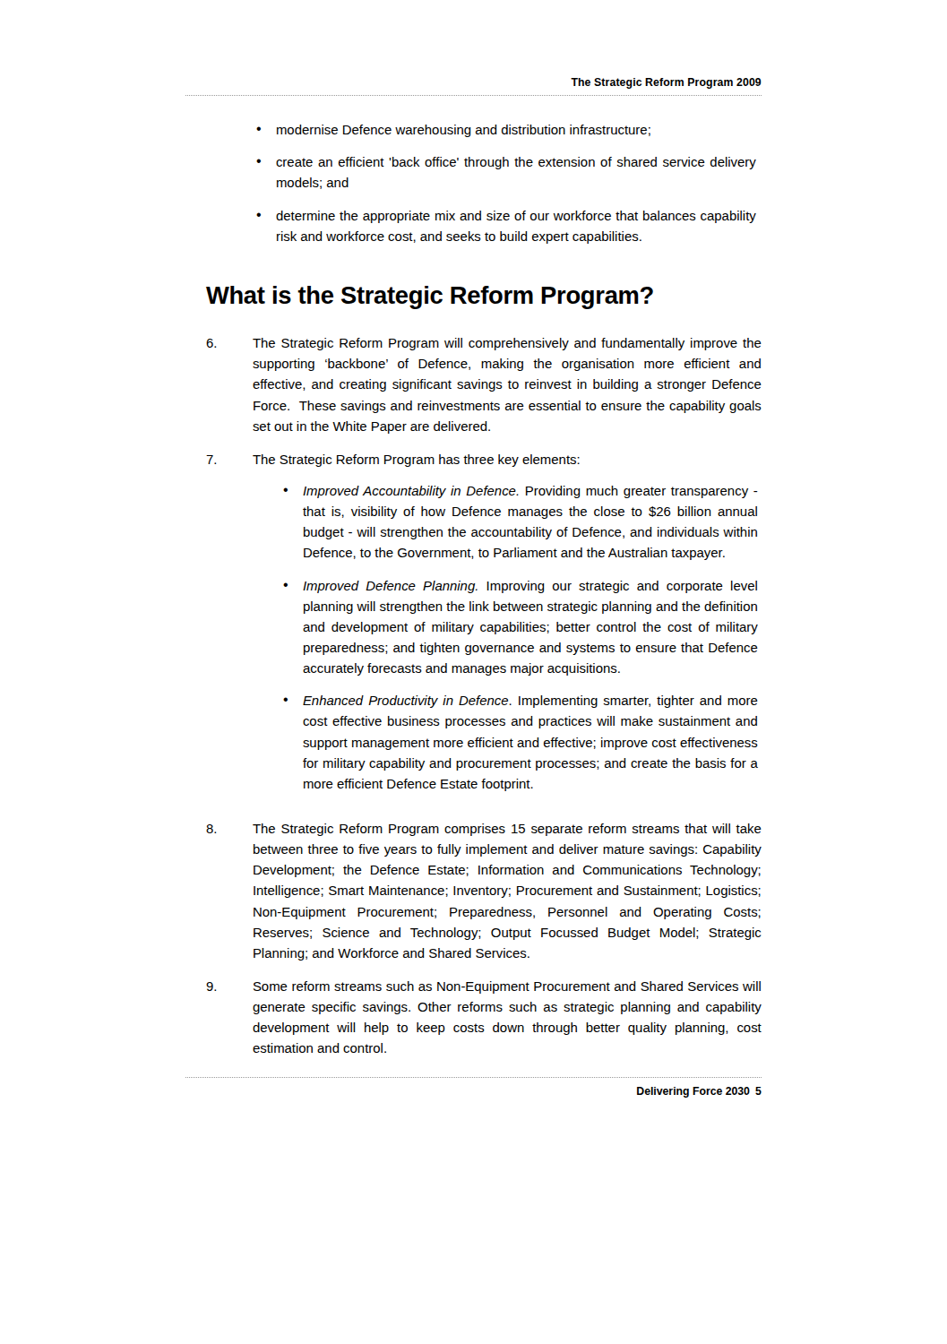The Strategic Reform Program 2009
modernise Defence warehousing and distribution infrastructure;
create an efficient 'back office' through the extension of shared service delivery models; and
determine the appropriate mix and size of our workforce that balances capability risk and workforce cost, and seeks to build expert capabilities.
What is the Strategic Reform Program?
6.
The Strategic Reform Program will comprehensively and fundamentally improve the supporting ‘backbone’ of Defence, making the organisation more efficient and effective, and creating significant savings to reinvest in building a stronger Defence Force. These savings and reinvestments are essential to ensure the capability goals set out in the White Paper are delivered.
7.
The Strategic Reform Program has three key elements:
Improved Accountability in Defence. Providing much greater transparency - that is, visibility of how Defence manages the close to $26 billion annual budget - will strengthen the accountability of Defence, and individuals within Defence, to the Government, to Parliament and the Australian taxpayer.
Improved Defence Planning. Improving our strategic and corporate level planning will strengthen the link between strategic planning and the definition and development of military capabilities; better control the cost of military preparedness; and tighten governance and systems to ensure that Defence accurately forecasts and manages major acquisitions.
Enhanced Productivity in Defence. Implementing smarter, tighter and more cost effective business processes and practices will make sustainment and support management more efficient and effective; improve cost effectiveness for military capability and procurement processes; and create the basis for a more efficient Defence Estate footprint.
8.
The Strategic Reform Program comprises 15 separate reform streams that will take between three to five years to fully implement and deliver mature savings: Capability Development; the Defence Estate; Information and Communications Technology; Intelligence; Smart Maintenance; Inventory; Procurement and Sustainment; Logistics; Non-Equipment Procurement; Preparedness, Personnel and Operating Costs; Reserves; Science and Technology; Output Focussed Budget Model; Strategic Planning; and Workforce and Shared Services.
9.
Some reform streams such as Non-Equipment Procurement and Shared Services will generate specific savings. Other reforms such as strategic planning and capability development will help to keep costs down through better quality planning, cost estimation and control.
Delivering Force 20305